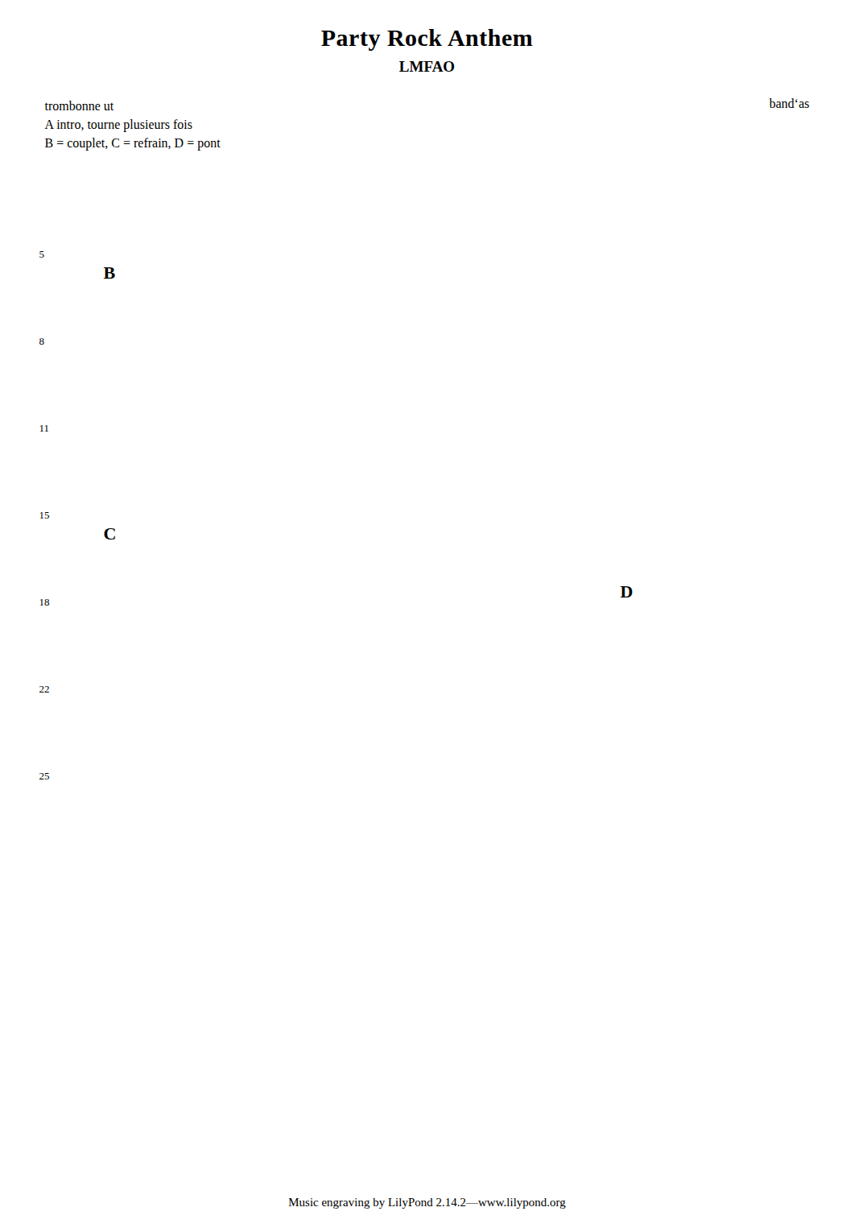Party Rock Anthem
LMFAO
trombonne ut
A intro, tourne plusieurs fois
B = couplet, C = refrain, D = pont
band‘as
Partition manuscrite gravée : clé de fa, armure de trois bémols, indication de mesure C (4/4). Système 1 : mesures 1 à 4, deux mesures de silence puis motifs de croches pointées liées. Système 2 : repère B à la mesure 5 avec barre de reprise, mesures 5 à 7. Système 3 : mesures 8 à 10. Système 4 : mesures 11 à 14, crochet de première fois puis crochet de deuxième fois avec barre de reprise. Système 5 : repère C à la mesure 15 avec barre de reprise, mesures 15 à 17, crochet de première fois. Système 6 : mesures 18 à 21, crochet de deuxième fois, barre de reprise, repère D. Système 7 : mesures 22 à 24. Système 8 : mesures 25 à 28, se terminant par une double barre finale.
A
5
B
8
11
15
C
18
D
22
25
Music engraving by LilyPond 2.14.2—www.lilypond.org